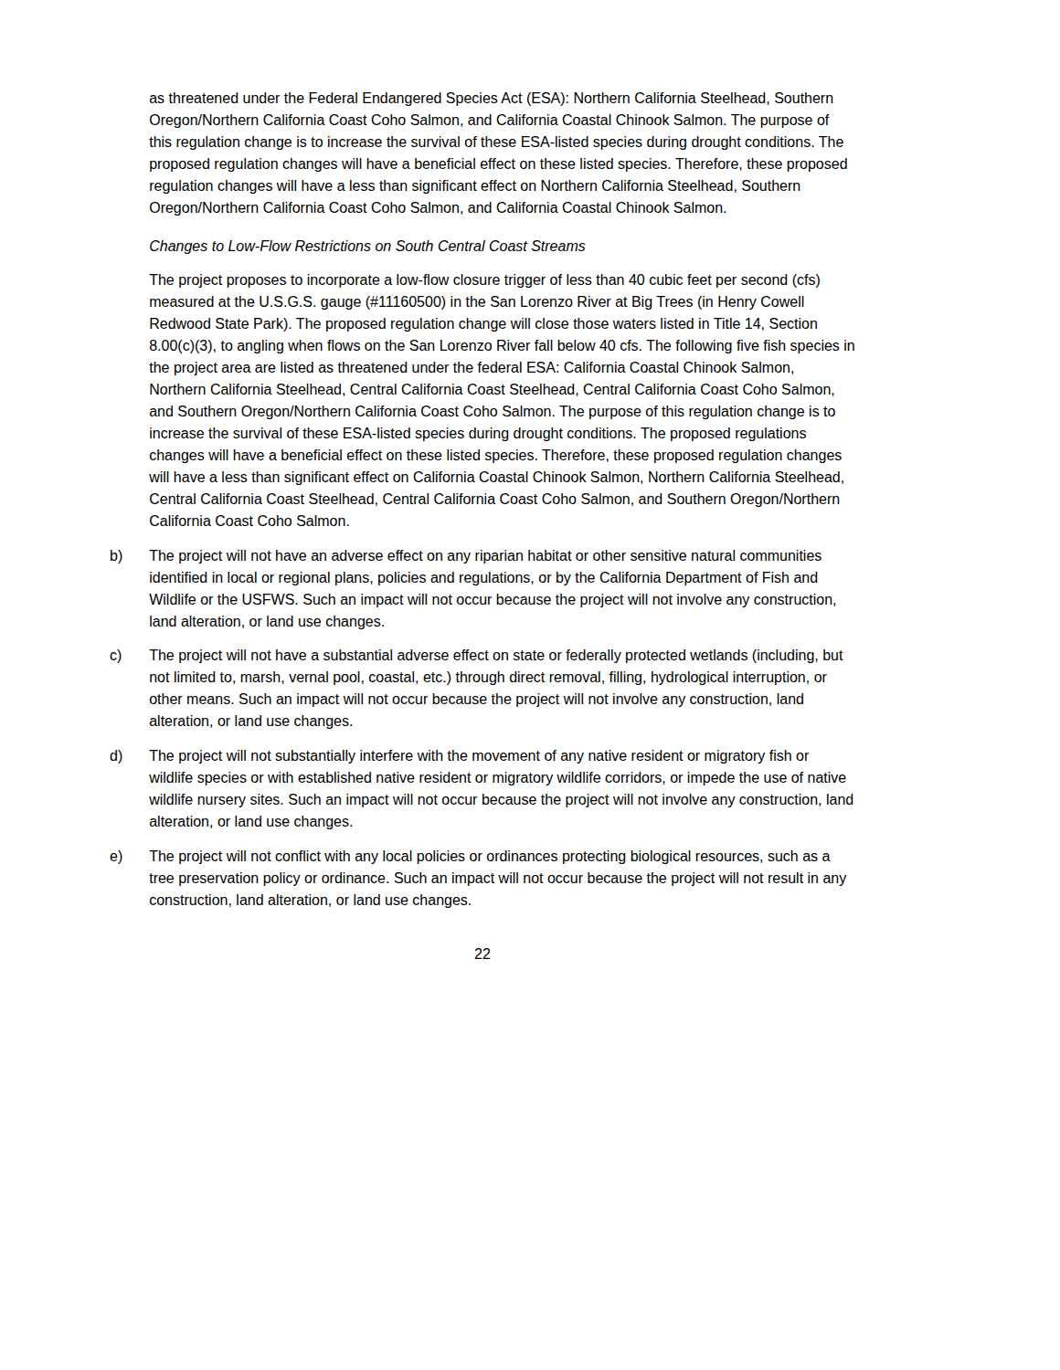as threatened under the Federal Endangered Species Act (ESA): Northern California Steelhead, Southern Oregon/Northern California Coast Coho Salmon, and California Coastal Chinook Salmon. The purpose of this regulation change is to increase the survival of these ESA-listed species during drought conditions. The proposed regulation changes will have a beneficial effect on these listed species. Therefore, these proposed regulation changes will have a less than significant effect on Northern California Steelhead, Southern Oregon/Northern California Coast Coho Salmon, and California Coastal Chinook Salmon.
Changes to Low-Flow Restrictions on South Central Coast Streams
The project proposes to incorporate a low-flow closure trigger of less than 40 cubic feet per second (cfs) measured at the U.S.G.S. gauge (#11160500) in the San Lorenzo River at Big Trees (in Henry Cowell Redwood State Park). The proposed regulation change will close those waters listed in Title 14, Section 8.00(c)(3), to angling when flows on the San Lorenzo River fall below 40 cfs. The following five fish species in the project area are listed as threatened under the federal ESA: California Coastal Chinook Salmon, Northern California Steelhead, Central California Coast Steelhead, Central California Coast Coho Salmon, and Southern Oregon/Northern California Coast Coho Salmon. The purpose of this regulation change is to increase the survival of these ESA-listed species during drought conditions. The proposed regulations changes will have a beneficial effect on these listed species. Therefore, these proposed regulation changes will have a less than significant effect on California Coastal Chinook Salmon, Northern California Steelhead, Central California Coast Steelhead, Central California Coast Coho Salmon, and Southern Oregon/Northern California Coast Coho Salmon.
b) The project will not have an adverse effect on any riparian habitat or other sensitive natural communities identified in local or regional plans, policies and regulations, or by the California Department of Fish and Wildlife or the USFWS. Such an impact will not occur because the project will not involve any construction, land alteration, or land use changes.
c) The project will not have a substantial adverse effect on state or federally protected wetlands (including, but not limited to, marsh, vernal pool, coastal, etc.) through direct removal, filling, hydrological interruption, or other means. Such an impact will not occur because the project will not involve any construction, land alteration, or land use changes.
d) The project will not substantially interfere with the movement of any native resident or migratory fish or wildlife species or with established native resident or migratory wildlife corridors, or impede the use of native wildlife nursery sites. Such an impact will not occur because the project will not involve any construction, land alteration, or land use changes.
e) The project will not conflict with any local policies or ordinances protecting biological resources, such as a tree preservation policy or ordinance. Such an impact will not occur because the project will not result in any construction, land alteration, or land use changes.
22